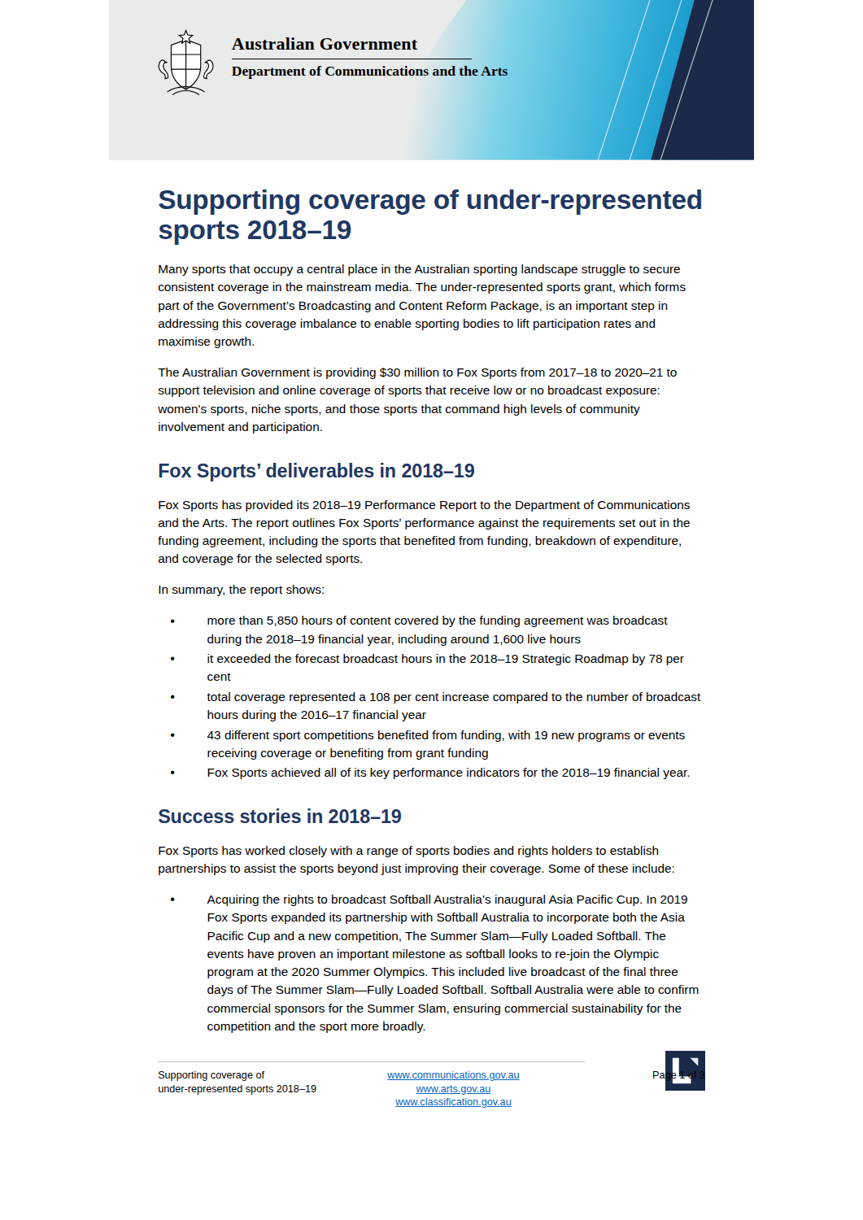Australian Government
Department of Communications and the Arts
Supporting coverage of under-represented sports 2018–19
Many sports that occupy a central place in the Australian sporting landscape struggle to secure consistent coverage in the mainstream media. The under-represented sports grant, which forms part of the Government’s Broadcasting and Content Reform Package, is an important step in addressing this coverage imbalance to enable sporting bodies to lift participation rates and maximise growth.
The Australian Government is providing $30 million to Fox Sports from 2017–18 to 2020–21 to support television and online coverage of sports that receive low or no broadcast exposure: women's sports, niche sports, and those sports that command high levels of community involvement and participation.
Fox Sports’ deliverables in 2018–19
Fox Sports has provided its 2018–19 Performance Report to the Department of Communications and the Arts. The report outlines Fox Sports’ performance against the requirements set out in the funding agreement, including the sports that benefited from funding, breakdown of expenditure, and coverage for the selected sports.
In summary, the report shows:
more than 5,850 hours of content covered by the funding agreement was broadcast during the 2018–19 financial year, including around 1,600 live hours
it exceeded the forecast broadcast hours in the 2018–19 Strategic Roadmap by 78 per cent
total coverage represented a 108 per cent increase compared to the number of broadcast hours during the 2016–17 financial year
43 different sport competitions benefited from funding, with 19 new programs or events receiving coverage or benefiting from grant funding
Fox Sports achieved all of its key performance indicators for the 2018–19 financial year.
Success stories in 2018–19
Fox Sports has worked closely with a range of sports bodies and rights holders to establish partnerships to assist the sports beyond just improving their coverage. Some of these include:
Acquiring the rights to broadcast Softball Australia’s inaugural Asia Pacific Cup. In 2019 Fox Sports expanded its partnership with Softball Australia to incorporate both the Asia Pacific Cup and a new competition, The Summer Slam—Fully Loaded Softball. The events have proven an important milestone as softball looks to re-join the Olympic program at the 2020 Summer Olympics. This included live broadcast of the final three days of The Summer Slam—Fully Loaded Softball. Softball Australia were able to confirm commercial sponsors for the Summer Slam, ensuring commercial sustainability for the competition and the sport more broadly.
Supporting coverage of
under-represented sports 2018–19
www.communications.gov.au
www.arts.gov.au
www.classification.gov.au
Page 1 of 3